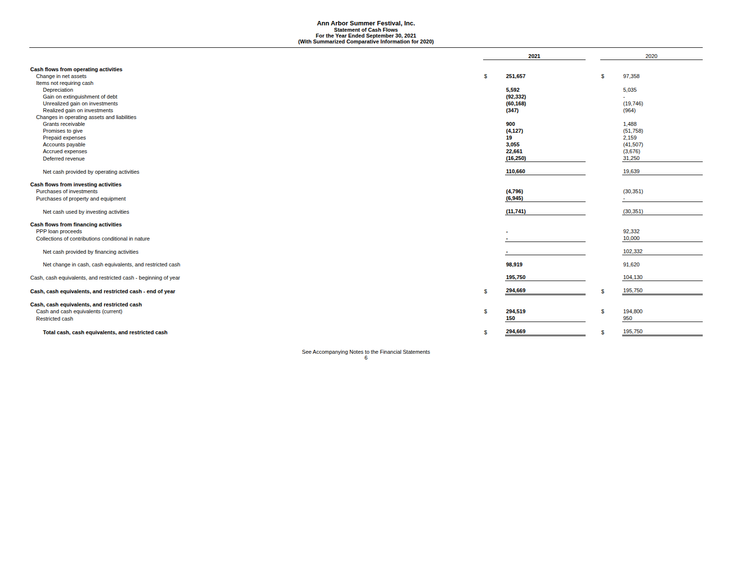Ann Arbor Summer Festival, Inc.
Statement of Cash Flows
For the Year Ended September 30, 2021
(With Summarized Comparative Information for 2020)
| | 2021 | | 2020 |
| Cash flows from operating activities | | | | | |
| Change in net assets | $ | 251,657 | | $ | 97,358 |
| Items not requiring cash | | | | | |
| Depreciation | | 5,592 | | | 5,035 |
| Gain on extinguishment of debt | | (92,332) | | | - |
| Unrealized gain on investments | | (60,168) | | | (19,746) |
| Realized gain on investments | | (347) | | | (964) |
| Changes in operating assets and liabilities | | | | | |
| Grants receivable | | 900 | | | 1,488 |
| Promises to give | | (4,127) | | | (51,758) |
| Prepaid expenses | | 19 | | | 2,159 |
| Accounts payable | | 3,055 | | | (41,507) |
| Accrued expenses | | 22,661 | | | (3,676) |
| Deferred revenue | | (16,250) | | | 31,250 |
| Net cash provided by operating activities | | 110,660 | | | 19,639 |
| Cash flows from investing activities | | | | | |
| Purchases of investments | | (4,796) | | | (30,351) |
| Purchases of property and equipment | | (6,945) | | | - |
| Net cash used by investing activities | | (11,741) | | | (30,351) |
| Cash flows from financing activities | | | | | |
| PPP loan proceeds | | - | | | 92,332 |
| Collections of contributions conditional in nature | | - | | | 10,000 |
| Net cash provided by financing activities | | - | | | 102,332 |
| Net change in cash, cash equivalents, and restricted cash | | 98,919 | | | 91,620 |
| Cash, cash equivalents, and restricted cash - beginning of year | | 195,750 | | | 104,130 |
| Cash, cash equivalents, and restricted cash - end of year | $ | 294,669 | | $ | 195,750 |
| Cash, cash equivalents, and restricted cash | | | | | |
| Cash and cash equivalents (current) | $ | 294,519 | | $ | 194,800 |
| Restricted cash | | 150 | | | 950 |
| Total cash, cash equivalents, and restricted cash | $ | 294,669 | | $ | 195,750 |
See Accompanying Notes to the Financial Statements
6